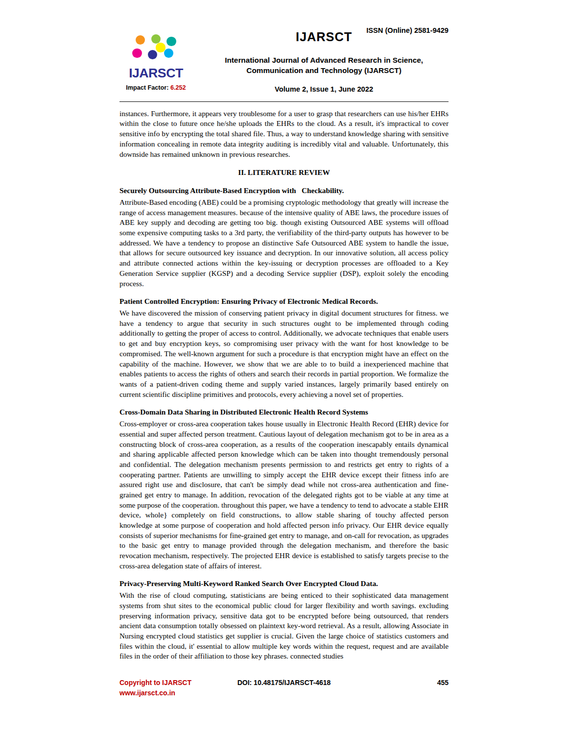ISSN (Online) 2581-9429
IJARSCT
Impact Factor: 6.252
IJARSCT
International Journal of Advanced Research in Science, Communication and Technology (IJARSCT)
Volume 2, Issue 1, June 2022
instances. Furthermore, it appears very troublesome for a user to grasp that researchers can use his/her EHRs within the close to future once he/she uploads the EHRs to the cloud. As a result, it's impractical to cover sensitive info by encrypting the total shared file. Thus, a way to understand knowledge sharing with sensitive information concealing in remote data integrity auditing is incredibly vital and valuable. Unfortunately, this downside has remained unknown in previous researches.
II. LITERATURE REVIEW
Securely Outsourcing Attribute-Based Encryption with Checkability.
Attribute-Based encoding (ABE) could be a promising cryptologic methodology that greatly will increase the range of access management measures. because of the intensive quality of ABE laws, the procedure issues of ABE key supply and decoding are getting too big. though existing Outsourced ABE systems will offload some expensive computing tasks to a 3rd party, the verifiability of the third-party outputs has however to be addressed. We have a tendency to propose an distinctive Safe Outsourced ABE system to handle the issue, that allows for secure outsourced key issuance and decryption. In our innovative solution, all access policy and attribute connected actions within the key-issuing or decryption processes are offloaded to a Key Generation Service supplier (KGSP) and a decoding Service supplier (DSP), exploit solely the encoding process.
Patient Controlled Encryption: Ensuring Privacy of Electronic Medical Records.
We have discovered the mission of conserving patient privacy in digital document structures for fitness. we have a tendency to argue that security in such structures ought to be implemented through coding additionally to getting the proper of access to control. Additionally, we advocate techniques that enable users to get and buy encryption keys, so compromising user privacy with the want for host knowledge to be compromised. The well-known argument for such a procedure is that encryption might have an effect on the capability of the machine. However, we show that we are able to to build a inexperienced machine that enables patients to access the rights of others and search their records in partial proportion. We formalize the wants of a patient-driven coding theme and supply varied instances, largely primarily based entirely on current scientific discipline primitives and protocols, every achieving a novel set of properties.
Cross-Domain Data Sharing in Distributed Electronic Health Record Systems
Cross-employer or cross-area cooperation takes house usually in Electronic Health Record (EHR) device for essential and super affected person treatment. Cautious layout of delegation mechanism got to be in area as a constructing block of cross-area cooperation, as a results of the cooperation inescapably entails dynamical and sharing applicable affected person knowledge which can be taken into thought tremendously personal and confidential. The delegation mechanism presents permission to and restricts get entry to rights of a cooperating partner. Patients are unwilling to simply accept the EHR device except their fitness info are assured right use and disclosure, that can't be simply dead while not cross-area authentication and fine-grained get entry to manage. In addition, revocation of the delegated rights got to be viable at any time at some purpose of the cooperation. throughout this paper, we have a tendency to tend to advocate a stable EHR device, whole} completely on field constructions, to allow stable sharing of touchy affected person knowledge at some purpose of cooperation and hold affected person info privacy. Our EHR device equally consists of superior mechanisms for fine-grained get entry to manage, and on-call for revocation, as upgrades to the basic get entry to manage provided through the delegation mechanism, and therefore the basic revocation mechanism, respectively. The projected EHR device is established to satisfy targets precise to the cross-area delegation state of affairs of interest.
Privacy-Preserving Multi-Keyword Ranked Search Over Encrypted Cloud Data.
With the rise of cloud computing, statisticians are being enticed to their sophisticated data management systems from shut sites to the economical public cloud for larger flexibility and worth savings. excluding preserving information privacy, sensitive data got to be encrypted before being outsourced, that renders ancient data consumption totally obsessed on plaintext key-word retrieval. As a result, allowing Associate in Nursing encrypted cloud statistics get supplier is crucial. Given the large choice of statistics customers and files within the cloud, it' essential to allow multiple key words within the request, request and are available files in the order of their affiliation to those key phrases. connected studies
Copyright to IJARSCT
www.ijarsct.co.in
DOI: 10.48175/IJARSCT-4618
455